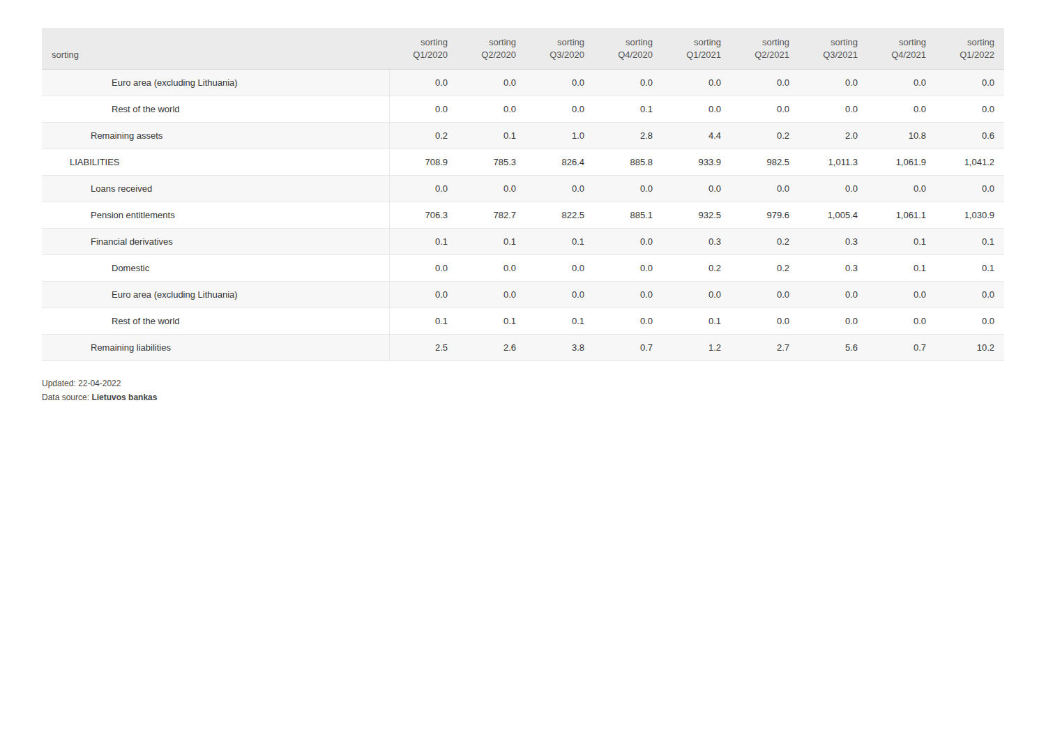| sorting | sorting Q1/2020 | sorting Q2/2020 | sorting Q3/2020 | sorting Q4/2020 | sorting Q1/2021 | sorting Q2/2021 | sorting Q3/2021 | sorting Q4/2021 | sorting Q1/2022 |
| --- | --- | --- | --- | --- | --- | --- | --- | --- | --- |
| Euro area (excluding Lithuania) | 0.0 | 0.0 | 0.0 | 0.0 | 0.0 | 0.0 | 0.0 | 0.0 | 0.0 |
| Rest of the world | 0.0 | 0.0 | 0.0 | 0.1 | 0.0 | 0.0 | 0.0 | 0.0 | 0.0 |
| Remaining assets | 0.2 | 0.1 | 1.0 | 2.8 | 4.4 | 0.2 | 2.0 | 10.8 | 0.6 |
| LIABILITIES | 708.9 | 785.3 | 826.4 | 885.8 | 933.9 | 982.5 | 1,011.3 | 1,061.9 | 1,041.2 |
| Loans received | 0.0 | 0.0 | 0.0 | 0.0 | 0.0 | 0.0 | 0.0 | 0.0 | 0.0 |
| Pension entitlements | 706.3 | 782.7 | 822.5 | 885.1 | 932.5 | 979.6 | 1,005.4 | 1,061.1 | 1,030.9 |
| Financial derivatives | 0.1 | 0.1 | 0.1 | 0.0 | 0.3 | 0.2 | 0.3 | 0.1 | 0.1 |
| Domestic | 0.0 | 0.0 | 0.0 | 0.0 | 0.2 | 0.2 | 0.3 | 0.1 | 0.1 |
| Euro area (excluding Lithuania) | 0.0 | 0.0 | 0.0 | 0.0 | 0.0 | 0.0 | 0.0 | 0.0 | 0.0 |
| Rest of the world | 0.1 | 0.1 | 0.1 | 0.0 | 0.1 | 0.0 | 0.0 | 0.0 | 0.0 |
| Remaining liabilities | 2.5 | 2.6 | 3.8 | 0.7 | 1.2 | 2.7 | 5.6 | 0.7 | 10.2 |
Updated: 22-04-2022
Data source: Lietuvos bankas